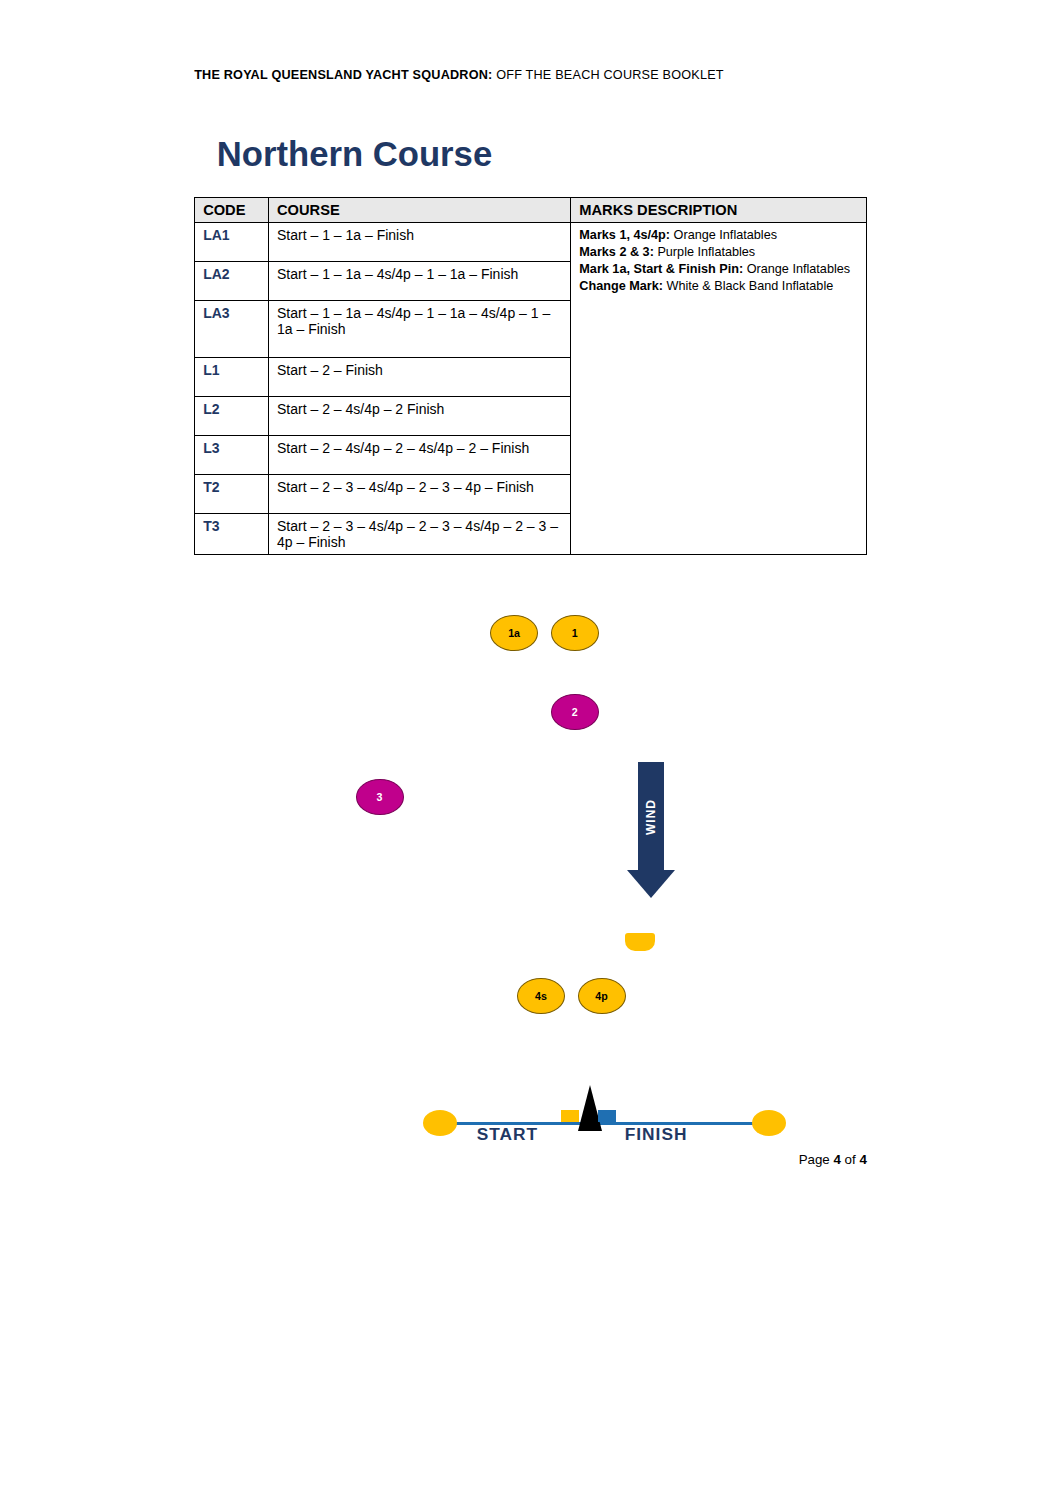THE ROYAL QUEENSLAND YACHT SQUADRON: OFF THE BEACH COURSE BOOKLET
Northern Course
| CODE | COURSE | MARKS DESCRIPTION |
| --- | --- | --- |
| LA1 | Start – 1 – 1a – Finish | Marks 1, 4s/4p: Orange Inflatables Marks 2 & 3: Purple Inflatables Mark 1a, Start & Finish Pin: Orange Inflatables Change Mark: White & Black Band Inflatable |
| LA2 | Start – 1 – 1a – 4s/4p – 1 – 1a – Finish |
| LA3 | Start – 1 – 1a – 4s/4p – 1 – 1a – 4s/4p – 1 – 1a – Finish |
| L1 | Start – 2 – Finish |
| L2 | Start – 2 – 4s/4p – 2 Finish |
| L3 | Start – 2 – 4s/4p – 2 – 4s/4p – 2 – Finish |
| T2 | Start – 2 – 3 – 4s/4p – 2 – 3 – 4p – Finish |
| T3 | Start – 2 – 3 – 4s/4p – 2 – 3 – 4s/4p – 2 – 3 – 4p – Finish |
1a
1
2
3
4s
4p
WIND
START
FINISH
Page 4 of 4